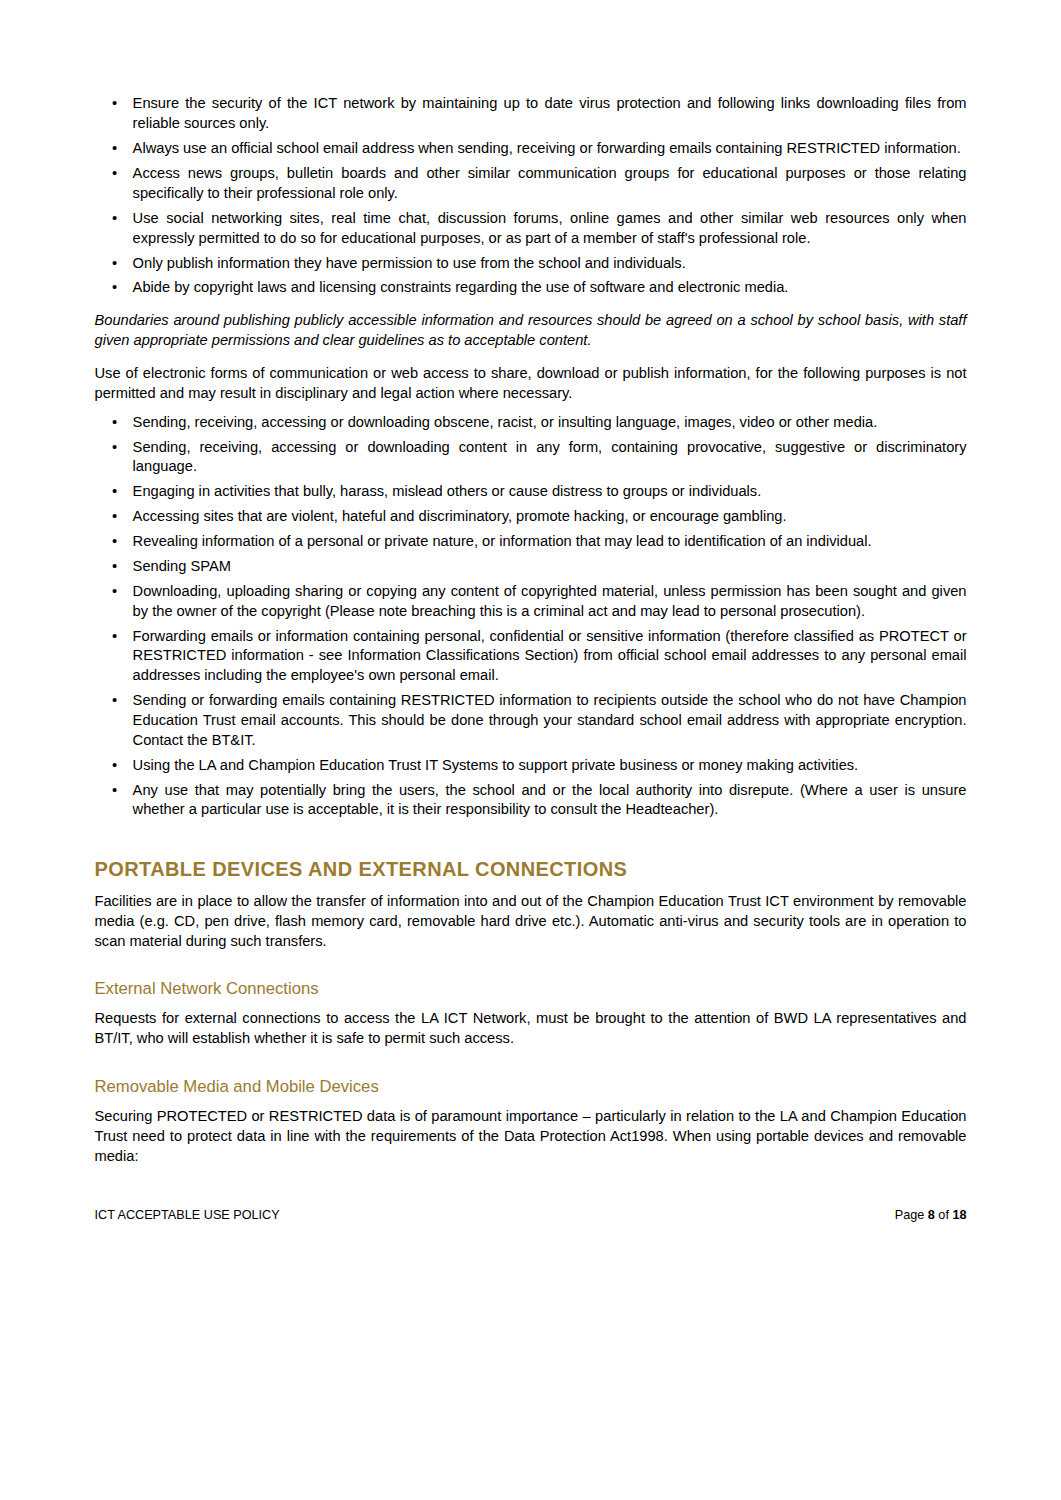Ensure the security of the ICT network by maintaining up to date virus protection and following links downloading files from reliable sources only.
Always use an official school email address when sending, receiving or forwarding emails containing RESTRICTED information.
Access news groups, bulletin boards and other similar communication groups for educational purposes or those relating specifically to their professional role only.
Use social networking sites, real time chat, discussion forums, online games and other similar web resources only when expressly permitted to do so for educational purposes, or as part of a member of staff's professional role.
Only publish information they have permission to use from the school and individuals.
Abide by copyright laws and licensing constraints regarding the use of software and electronic media.
Boundaries around publishing publicly accessible information and resources should be agreed on a school by school basis, with staff given appropriate permissions and clear guidelines as to acceptable content.
Use of electronic forms of communication or web access to share, download or publish information, for the following purposes is not permitted and may result in disciplinary and legal action where necessary.
Sending, receiving, accessing or downloading obscene, racist, or insulting language, images, video or other media.
Sending, receiving, accessing or downloading content in any form, containing provocative, suggestive or discriminatory language.
Engaging in activities that bully, harass, mislead others or cause distress to groups or individuals.
Accessing sites that are violent, hateful and discriminatory, promote hacking, or encourage gambling.
Revealing information of a personal or private nature, or information that may lead to identification of an individual.
Sending SPAM
Downloading, uploading sharing or copying any content of copyrighted material, unless permission has been sought and given by the owner of the copyright (Please note breaching this is a criminal act and may lead to personal prosecution).
Forwarding emails or information containing personal, confidential or sensitive information (therefore classified as PROTECT or RESTRICTED information - see Information Classifications Section) from official school email addresses to any personal email addresses including the employee's own personal email.
Sending or forwarding emails containing RESTRICTED information to recipients outside the school who do not have Champion Education Trust email accounts. This should be done through your standard school email address with appropriate encryption. Contact the BT&IT.
Using the LA and Champion Education Trust IT Systems to support private business or money making activities.
Any use that may potentially bring the users, the school and or the local authority into disrepute. (Where a user is unsure whether a particular use is acceptable, it is their responsibility to consult the Headteacher).
PORTABLE DEVICES AND EXTERNAL CONNECTIONS
Facilities are in place to allow the transfer of information into and out of the Champion Education Trust ICT environment by removable media (e.g. CD, pen drive, flash memory card, removable hard drive etc.). Automatic anti-virus and security tools are in operation to scan material during such transfers.
External Network Connections
Requests for external connections to access the LA ICT Network, must be brought to the attention of BWD LA representatives and BT/IT, who will establish whether it is safe to permit such access.
Removable Media and Mobile Devices
Securing PROTECTED or RESTRICTED data is of paramount importance – particularly in relation to the LA and Champion Education Trust need to protect data in line with the requirements of the Data Protection Act1998. When using portable devices and removable media:
ICT ACCEPTABLE USE POLICY
Page 8 of 18